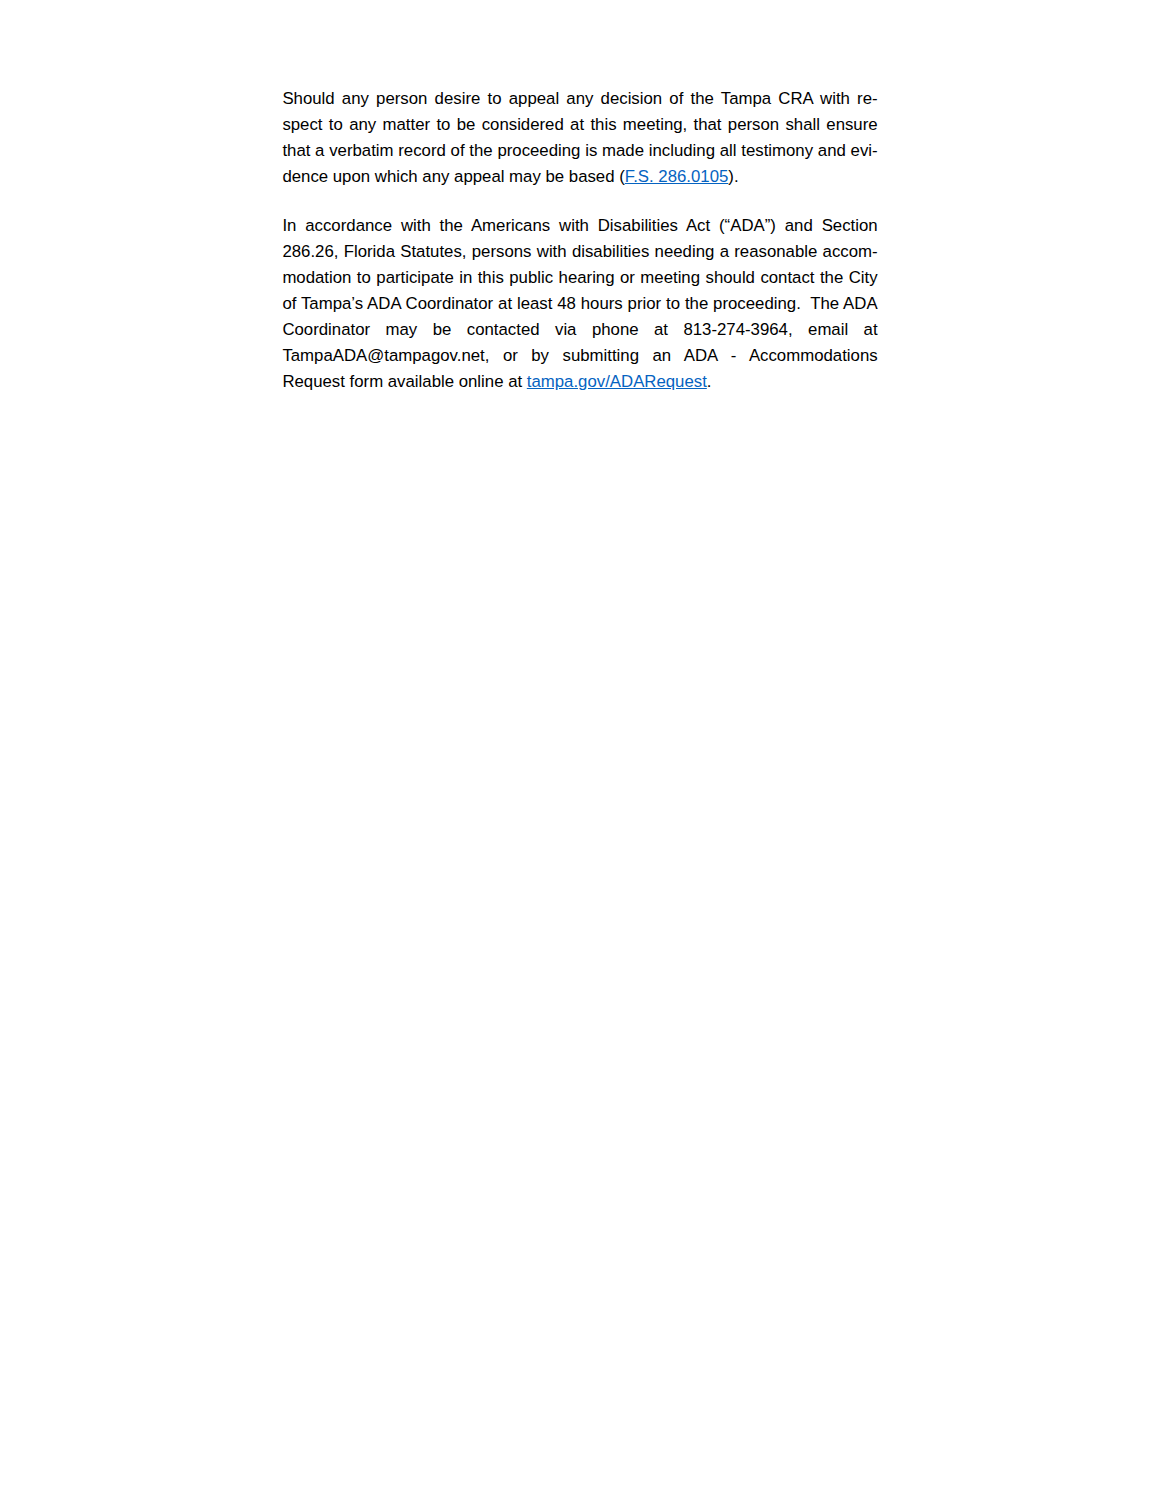Should any person desire to appeal any decision of the Tampa CRA with respect to any matter to be considered at this meeting, that person shall ensure that a verbatim record of the proceeding is made including all testimony and evidence upon which any appeal may be based (F.S. 286.0105).
In accordance with the Americans with Disabilities Act (“ADA”) and Section 286.26, Florida Statutes, persons with disabilities needing a reasonable accommodation to participate in this public hearing or meeting should contact the City of Tampa’s ADA Coordinator at least 48 hours prior to the proceeding. The ADA Coordinator may be contacted via phone at 813-274-3964, email at TampaADA@tampagov.net, or by submitting an ADA - Accommodations Request form available online at tampa.gov/ADARequest.